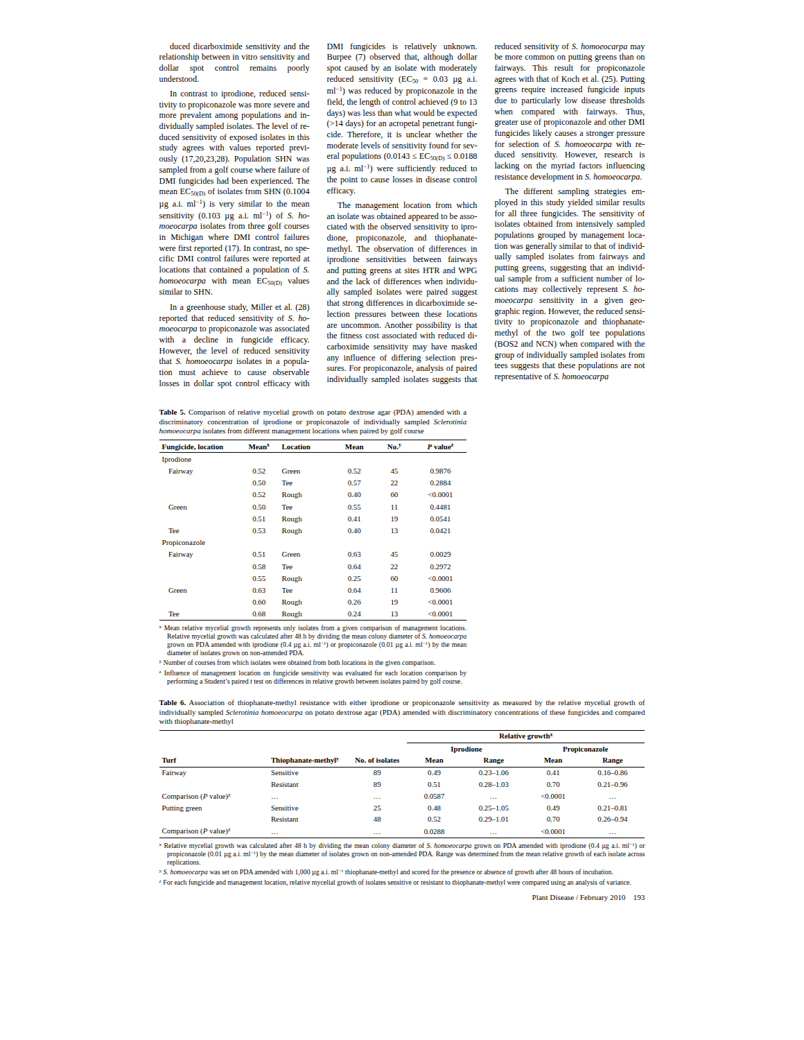duced dicarboximide sensitivity and the relationship between in vitro sensitivity and dollar spot control remains poorly understood.
In contrast to iprodione, reduced sensitivity to propiconazole was more severe and more prevalent among populations and individually sampled isolates. The level of reduced sensitivity of exposed isolates in this study agrees with values reported previously (17,20,23,28). Population SHN was sampled from a golf course where failure of DMI fungicides had been experienced. The mean EC50(D) of isolates from SHN (0.1004 µg a.i. ml−1) is very similar to the mean sensitivity (0.103 µg a.i. ml−1) of S. homoeocarpa isolates from three golf courses in Michigan where DMI control failures were first reported (17). In contrast, no specific DMI control failures were reported at locations that contained a population of S. homoeocarpa with mean EC50(D) values similar to SHN.
In a greenhouse study, Miller et al. (28) reported that reduced sensitivity of S. homoeocarpa to propiconazole was associated with a decline in fungicide efficacy. However, the level of reduced sensitivity that S. homoeocarpa isolates in a population must achieve to cause observable losses in dollar spot control efficacy with DMI fungicides is relatively unknown. Burpee (7) observed that, although dollar spot caused by an isolate with moderately reduced sensitivity (EC50 = 0.03 µg a.i. ml−1) was reduced by propiconazole in the field, the length of control achieved (9 to 13 days) was less than what would be expected (>14 days) for an acropetal penetrant fungicide. Therefore, it is unclear whether the moderate levels of sensitivity found for several populations (0.0143 ≤ EC50(D) ≤ 0.0188 µg a.i. ml−1) were sufficiently reduced to the point to cause losses in disease control efficacy.
The management location from which an isolate was obtained appeared to be associated with the observed sensitivity to iprodione, propiconazole, and thiophanate-methyl. The observation of differences in iprodione sensitivities between fairways and putting greens at sites HTR and WPG and the lack of differences when individually sampled isolates were paired suggest that strong differences in dicarboximide selection pressures between these locations are uncommon. Another possibility is that the fitness cost associated with reduced dicarboximide sensitivity may have masked any influence of differing selection pressures. For propiconazole, analysis of paired individually sampled isolates suggests that reduced sensitivity of S. homoeocarpa may be more common on putting greens than on fairways. This result for propiconazole agrees with that of Koch et al. (25). Putting greens require increased fungicide inputs due to particularly low disease thresholds when compared with fairways. Thus, greater use of propiconazole and other DMI fungicides likely causes a stronger pressure for selection of S. homoeocarpa with reduced sensitivity. However, research is lacking on the myriad factors influencing resistance development in S. homoeocarpa.
The different sampling strategies employed in this study yielded similar results for all three fungicides. The sensitivity of isolates obtained from intensively sampled populations grouped by management location was generally similar to that of individually sampled isolates from fairways and putting greens, suggesting that an individual sample from a sufficient number of locations may collectively represent S. homoeocarpa sensitivity in a given geographic region. However, the reduced sensitivity to propiconazole and thiophanate-methyl of the two golf tee populations (BOS2 and NCN) when compared with the group of individually sampled isolates from tees suggests that these populations are not representative of S. homoeocarpa
Table 5. Comparison of relative mycelial growth on potato dextrose agar (PDA) amended with a discriminatory concentration of iprodione or propiconazole of individually sampled Sclerotinia homoeocarpa isolates from different management locations when paired by golf course
| Fungicide, location | Mean x | Location | Mean | No. y | P value z |
| --- | --- | --- | --- | --- | --- |
| Iprodione |
| Fairway | 0.52 | Green | 0.52 | 45 | 0.9876 |
| | 0.50 | Tee | 0.57 | 22 | 0.2884 |
| | 0.52 | Rough | 0.40 | 60 | <0.0001 |
| Green | 0.50 | Tee | 0.55 | 11 | 0.4481 |
| | 0.51 | Rough | 0.41 | 19 | 0.0541 |
| Tee | 0.53 | Rough | 0.40 | 13 | 0.0421 |
| Propiconazole |
| Fairway | 0.51 | Green | 0.63 | 45 | 0.0029 |
| | 0.58 | Tee | 0.64 | 22 | 0.2972 |
| | 0.55 | Rough | 0.25 | 60 | <0.0001 |
| Green | 0.63 | Tee | 0.64 | 11 | 0.9606 |
| | 0.60 | Rough | 0.26 | 19 | <0.0001 |
| Tee | 0.68 | Rough | 0.24 | 13 | <0.0001 |
x Mean relative mycelial growth represents only isolates from a given comparison of management locations. Relative mycelial growth was calculated after 48 h by dividing the mean colony diameter of S. homoeocarpa grown on PDA amended with iprodione (0.4 µg a.i. ml−1) or propiconazole (0.01 µg a.i. ml−1) by the mean diameter of isolates grown on non-amended PDA.
y Number of courses from which isolates were obtained from both locations in the given comparison.
z Influence of management location on fungicide sensitivity was evaluated for each location comparison by performing a Student’s paired t test on differences in relative growth between isolates paired by golf course.
Table 6. Association of thiophanate-methyl resistance with either iprodione or propiconazole sensitivity as measured by the relative mycelial growth of individually sampled Sclerotinia homoeocarpa on potato dextrose agar (PDA) amended with discriminatory concentrations of these fungicides and compared with thiophanate-methyl
| Turf | Thiophanate-methyl y | No. of isolates | Relative growth x |
| --- | --- | --- | --- |
| Iprodione | Propiconazole |
| Mean | Range | Mean | Range |
| Fairway | Sensitive | 89 | 0.49 | 0.23–1.06 | 0.41 | 0.16–0.86 |
| | Resistant | 89 | 0.51 | 0.28–1.03 | 0.70 | 0.21–0.96 |
| Comparison ( P value) z | … | … | 0.0587 | … | <0.0001 | … |
| Putting green | Sensitive | 25 | 0.48 | 0.25–1.05 | 0.49 | 0.21–0.81 |
| | Resistant | 48 | 0.52 | 0.29–1.01 | 0.70 | 0.26–0.94 |
| Comparison ( P value) z | … | … | 0.0288 | … | <0.0001 | … |
x Relative mycelial growth was calculated after 48 h by dividing the mean colony diameter of S. homoeocarpa grown on PDA amended with iprodione (0.4 µg a.i. ml−1) or propiconazole (0.01 µg a.i. ml−1) by the mean diameter of isolates grown on non-amended PDA. Range was determined from the mean relative growth of each isolate across replications.
y S. homoeocarpa was set on PDA amended with 1,000 µg a.i. ml−1 thiophanate-methyl and scored for the presence or absence of growth after 48 hours of incubation.
z For each fungicide and management location, relative mycelial growth of isolates sensitive or resistant to thiophanate-methyl were compared using an analysis of variance.
Plant Disease / February 2010 193